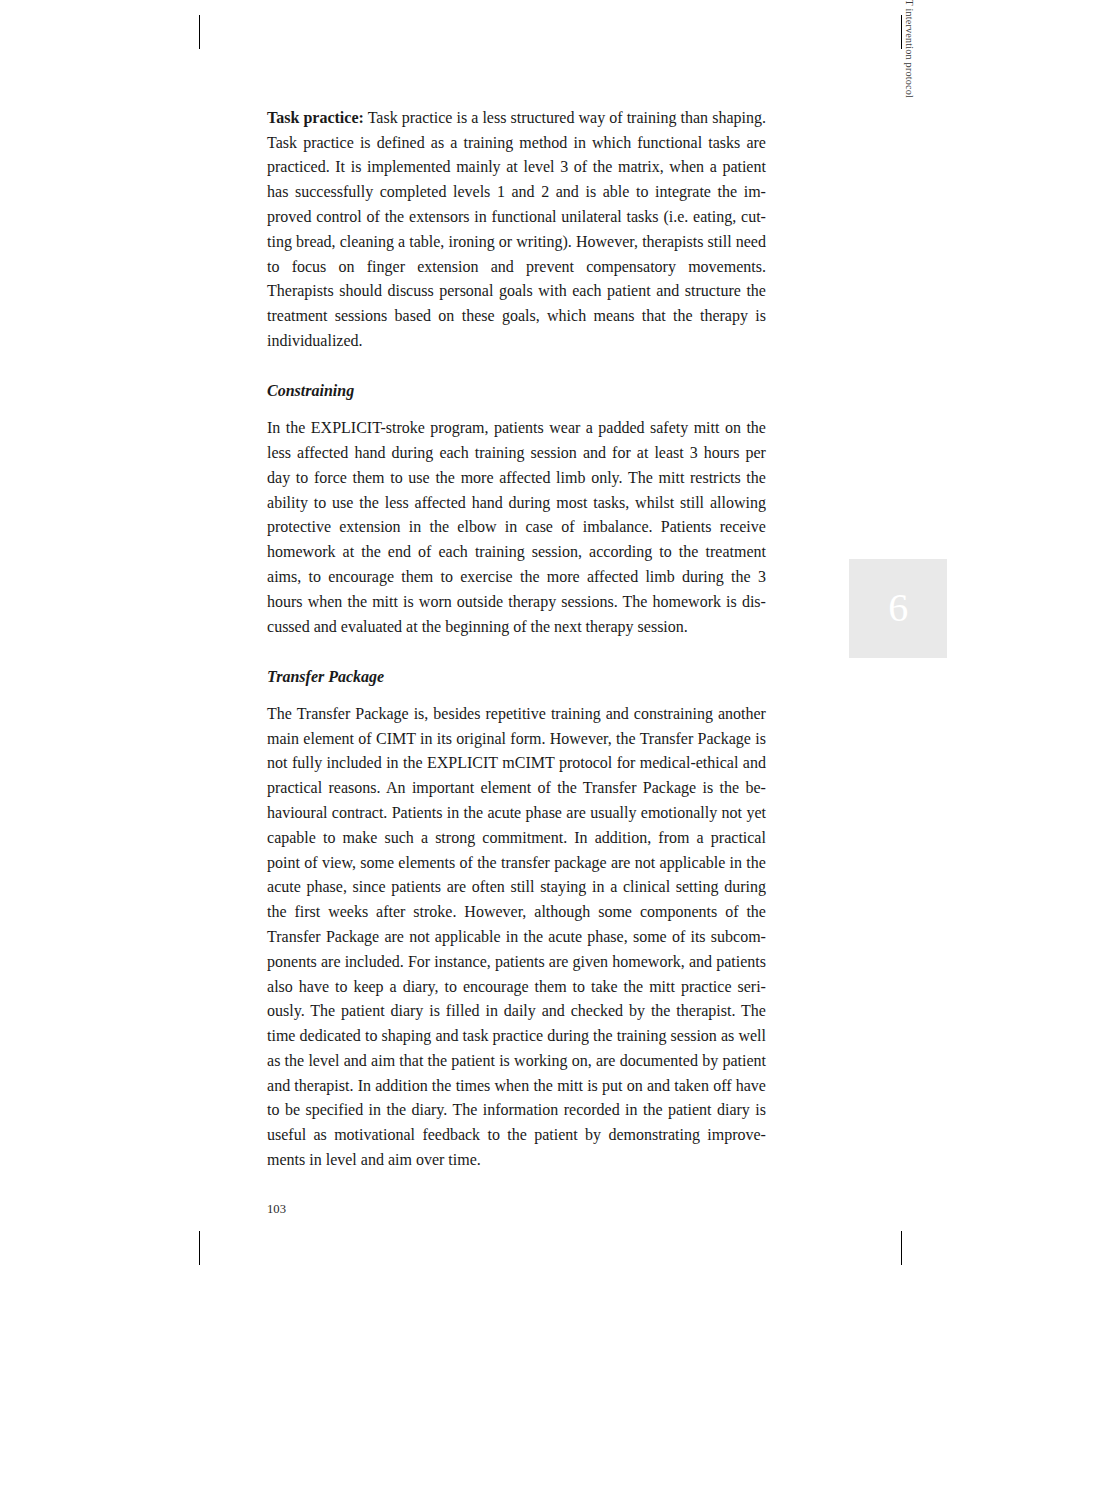Chapter 6|The EXPLICIT mCIMT intervention protocol
6
Task practice: Task practice is a less structured way of training than shaping. Task practice is defined as a training method in which functional tasks are practiced. It is implemented mainly at level 3 of the matrix, when a patient has successfully completed levels 1 and 2 and is able to integrate the improved control of the extensors in functional unilateral tasks (i.e. eating, cutting bread, cleaning a table, ironing or writing). However, therapists still need to focus on finger extension and prevent compensatory movements. Therapists should discuss personal goals with each patient and structure the treatment sessions based on these goals, which means that the therapy is individualized.
Constraining
In the EXPLICIT-stroke program, patients wear a padded safety mitt on the less affected hand during each training session and for at least 3 hours per day to force them to use the more affected limb only. The mitt restricts the ability to use the less affected hand during most tasks, whilst still allowing protective extension in the elbow in case of imbalance. Patients receive homework at the end of each training session, according to the treatment aims, to encourage them to exercise the more affected limb during the 3 hours when the mitt is worn outside therapy sessions. The homework is discussed and evaluated at the beginning of the next therapy session.
Transfer Package
The Transfer Package is, besides repetitive training and constraining another main element of CIMT in its original form. However, the Transfer Package is not fully included in the EXPLICIT mCIMT protocol for medical-ethical and practical reasons. An important element of the Transfer Package is the behavioural contract. Patients in the acute phase are usually emotionally not yet capable to make such a strong commitment. In addition, from a practical point of view, some elements of the transfer package are not applicable in the acute phase, since patients are often still staying in a clinical setting during the first weeks after stroke. However, although some components of the Transfer Package are not applicable in the acute phase, some of its subcomponents are included. For instance, patients are given homework, and patients also have to keep a diary, to encourage them to take the mitt practice seriously. The patient diary is filled in daily and checked by the therapist. The time dedicated to shaping and task practice during the training session as well as the level and aim that the patient is working on, are documented by patient and therapist. In addition the times when the mitt is put on and taken off have to be specified in the diary. The information recorded in the patient diary is useful as motivational feedback to the patient by demonstrating improvements in level and aim over time.
103